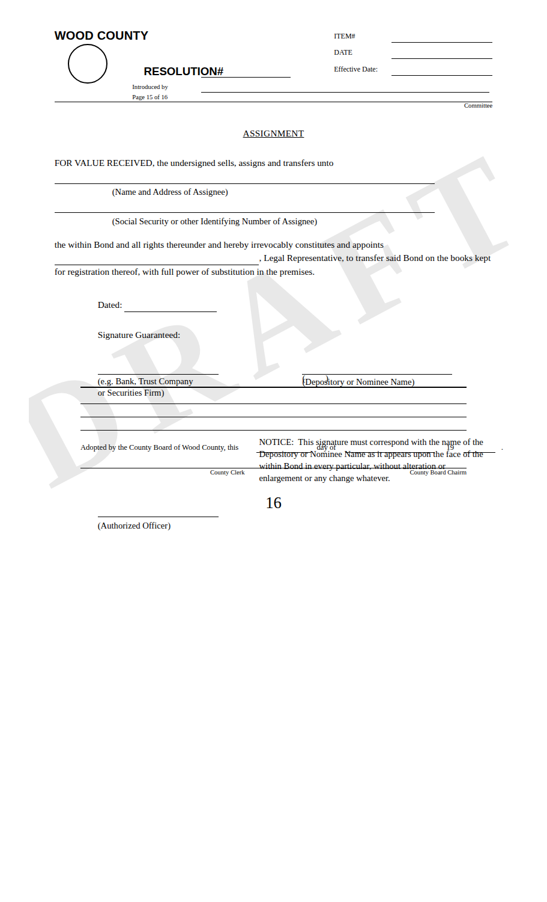DRAFT
WOOD COUNTY
RESOLUTION#
Introduced by
Page 15 of 16
Committee
ITEM#
DATE
Effective Date:
ASSIGNMENT
FOR VALUE RECEIVED, the undersigned sells, assigns and transfers unto
(Name and Address of Assignee) (Social Security or other Identifying Number of Assignee)
the within Bond and all rights thereunder and hereby irrevocably constitutes and appoints
, Legal Representative, to transfer said Bond on the books kept
for registration thereof, with full power of substitution in the premises.
Dated:
Signature Guaranteed:
(e.g. Bank, Trust Company
or Securities Firm)
(Depository or Nominee Name)
NOTICE: This signature must correspond with the name of the Depository or Nominee Name as it appears upon the face of the within Bond in every particular, without alteration or enlargement or any change whatever.
(Authorized Officer)
( )
Adopted by the County Board of Wood County, this day of 19 .
County Clerk
County Board Chairm
16